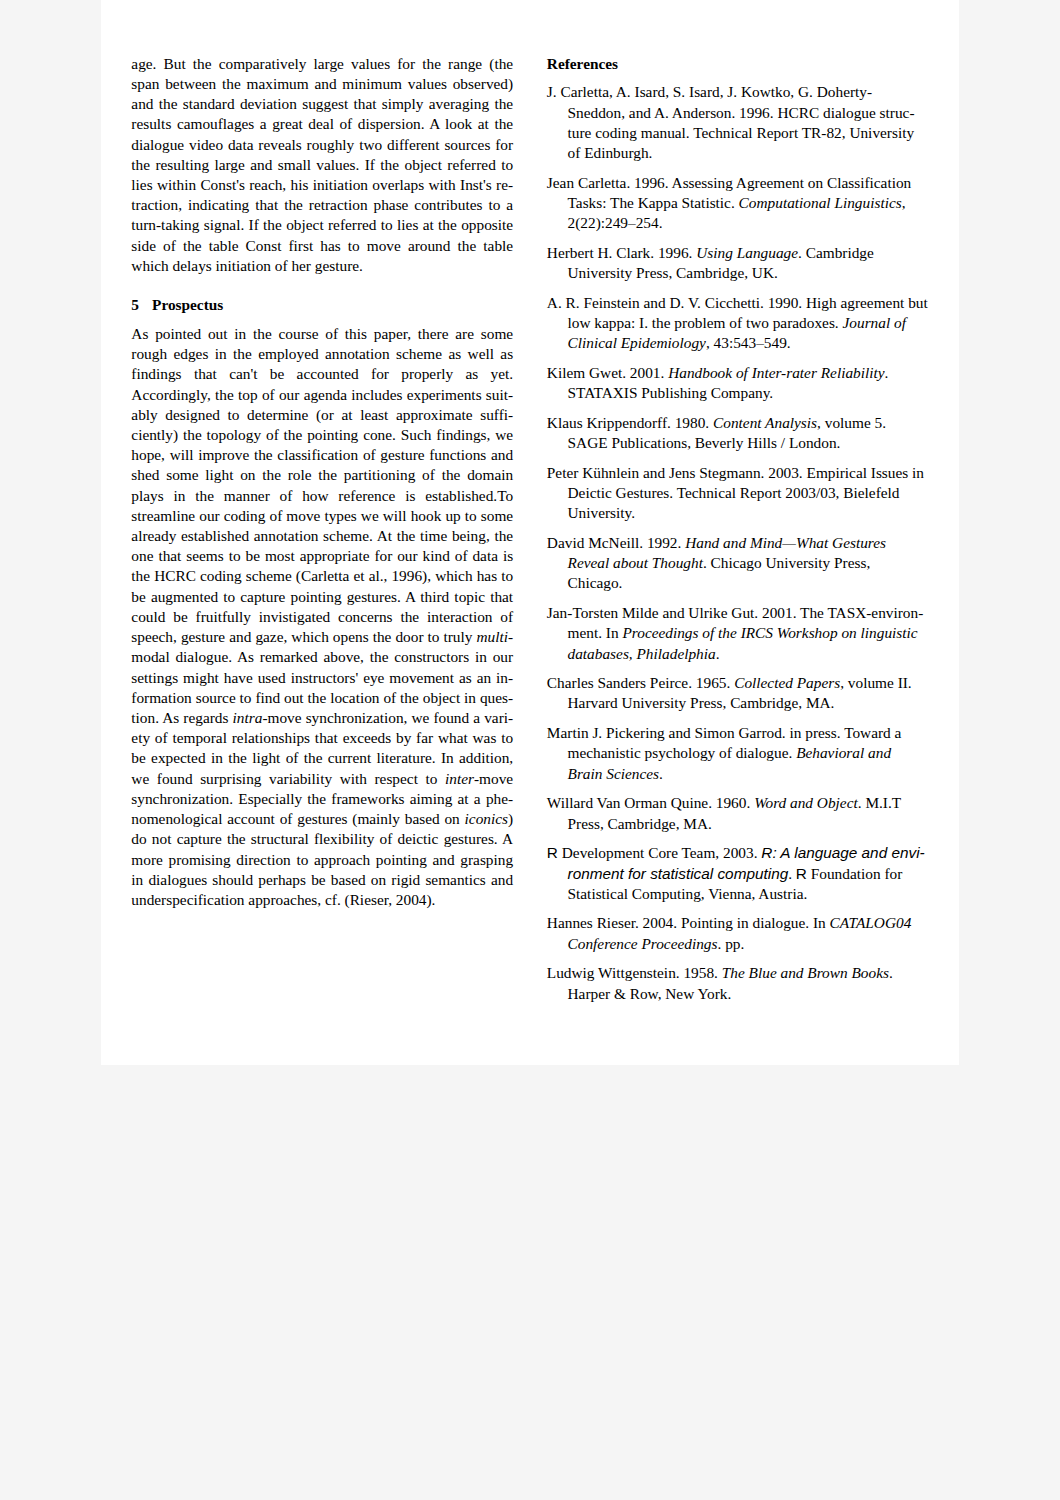age. But the comparatively large values for the range (the span between the maximum and minimum values observed) and the standard deviation suggest that simply averaging the results camouflages a great deal of dispersion. A look at the dialogue video data reveals roughly two different sources for the resulting large and small values. If the object referred to lies within Const's reach, his initiation overlaps with Inst's retraction, indicating that the retraction phase contributes to a turn-taking signal. If the object referred to lies at the opposite side of the table Const first has to move around the table which delays initiation of her gesture.
5 Prospectus
As pointed out in the course of this paper, there are some rough edges in the employed annotation scheme as well as findings that can't be accounted for properly as yet. Accordingly, the top of our agenda includes experiments suitably designed to determine (or at least approximate sufficiently) the topology of the pointing cone. Such findings, we hope, will improve the classification of gesture functions and shed some light on the role the partitioning of the domain plays in the manner of how reference is established.To streamline our coding of move types we will hook up to some already established annotation scheme. At the time being, the one that seems to be most appropriate for our kind of data is the HCRC coding scheme (Carletta et al., 1996), which has to be augmented to capture pointing gestures. A third topic that could be fruitfully invistigated concerns the interaction of speech, gesture and gaze, which opens the door to truly multi-modal dialogue. As remarked above, the constructors in our settings might have used instructors' eye movement as an information source to find out the location of the object in question. As regards intra-move synchronization, we found a variety of temporal relationships that exceeds by far what was to be expected in the light of the current literature. In addition, we found surprising variability with respect to inter-move synchronization. Especially the frameworks aiming at a phenomenological account of gestures (mainly based on iconics) do not capture the structural flexibility of deictic gestures. A more promising direction to approach pointing and grasping in dialogues should perhaps be based on rigid semantics and underspecification approaches, cf. (Rieser, 2004).
References
J. Carletta, A. Isard, S. Isard, J. Kowtko, G. Doherty-Sneddon, and A. Anderson. 1996. HCRC dialogue structure coding manual. Technical Report TR-82, University of Edinburgh.
Jean Carletta. 1996. Assessing Agreement on Classification Tasks: The Kappa Statistic. Computational Linguistics, 2(22):249–254.
Herbert H. Clark. 1996. Using Language. Cambridge University Press, Cambridge, UK.
A. R. Feinstein and D. V. Cicchetti. 1990. High agreement but low kappa: I. the problem of two paradoxes. Journal of Clinical Epidemiology, 43:543–549.
Kilem Gwet. 2001. Handbook of Inter-rater Reliability. STATAXIS Publishing Company.
Klaus Krippendorff. 1980. Content Analysis, volume 5. SAGE Publications, Beverly Hills / London.
Peter Kühnlein and Jens Stegmann. 2003. Empirical Issues in Deictic Gestures. Technical Report 2003/03, Bielefeld University.
David McNeill. 1992. Hand and Mind—What Gestures Reveal about Thought. Chicago University Press, Chicago.
Jan-Torsten Milde and Ulrike Gut. 2001. The TASX-environment. In Proceedings of the IRCS Workshop on linguistic databases, Philadelphia.
Charles Sanders Peirce. 1965. Collected Papers, volume II. Harvard University Press, Cambridge, MA.
Martin J. Pickering and Simon Garrod. in press. Toward a mechanistic psychology of dialogue. Behavioral and Brain Sciences.
Willard Van Orman Quine. 1960. Word and Object. M.I.T Press, Cambridge, MA.
R Development Core Team, 2003. R: A language and environment for statistical computing. R Foundation for Statistical Computing, Vienna, Austria.
Hannes Rieser. 2004. Pointing in dialogue. In CATALOG04 Conference Proceedings. pp.
Ludwig Wittgenstein. 1958. The Blue and Brown Books. Harper & Row, New York.